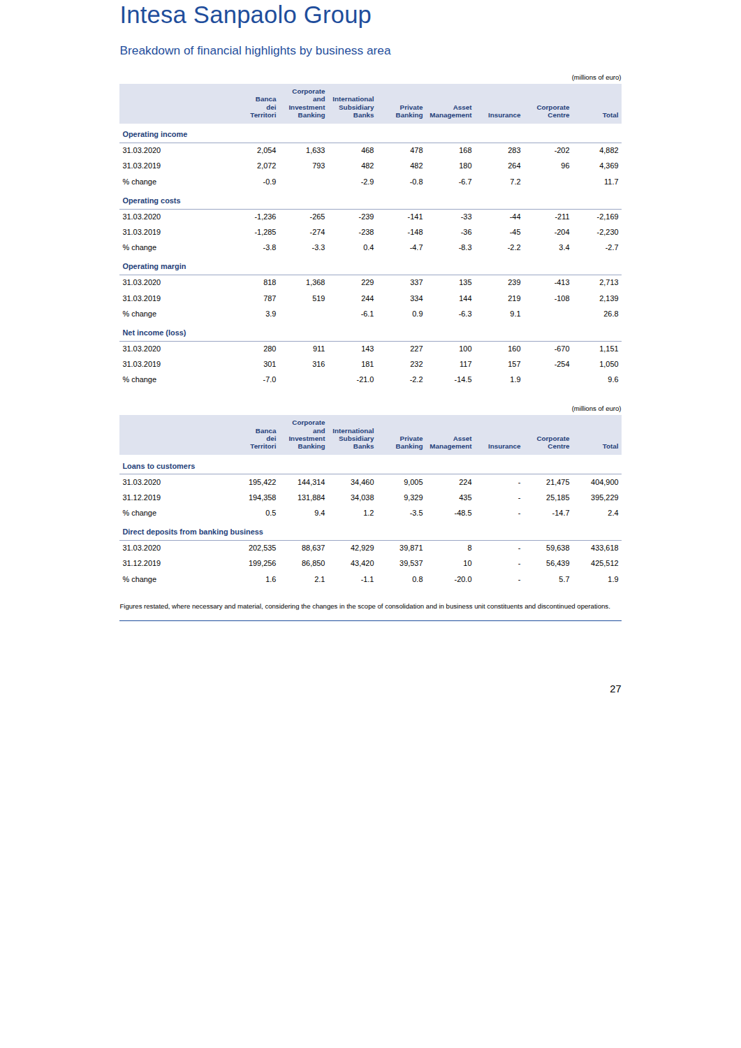Intesa Sanpaolo Group
Breakdown of financial highlights by business area
(millions of euro)
| | Banca dei Territori | Corporate and Investment Banking | International Subsidiary Banks | Private Banking | Asset Management | Insurance | Corporate Centre | Total |
| --- | --- | --- | --- | --- | --- | --- | --- | --- |
| Operating income |
| 31.03.2020 | 2,054 | 1,633 | 468 | 478 | 168 | 283 | -202 | 4,882 |
| 31.03.2019 | 2,072 | 793 | 482 | 482 | 180 | 264 | 96 | 4,369 |
| % change | -0.9 | | -2.9 | -0.8 | -6.7 | 7.2 | | 11.7 |
| Operating costs |
| 31.03.2020 | -1,236 | -265 | -239 | -141 | -33 | -44 | -211 | -2,169 |
| 31.03.2019 | -1,285 | -274 | -238 | -148 | -36 | -45 | -204 | -2,230 |
| % change | -3.8 | -3.3 | 0.4 | -4.7 | -8.3 | -2.2 | 3.4 | -2.7 |
| Operating margin |
| 31.03.2020 | 818 | 1,368 | 229 | 337 | 135 | 239 | -413 | 2,713 |
| 31.03.2019 | 787 | 519 | 244 | 334 | 144 | 219 | -108 | 2,139 |
| % change | 3.9 | | -6.1 | 0.9 | -6.3 | 9.1 | | 26.8 |
| Net income (loss) |
| 31.03.2020 | 280 | 911 | 143 | 227 | 100 | 160 | -670 | 1,151 |
| 31.03.2019 | 301 | 316 | 181 | 232 | 117 | 157 | -254 | 1,050 |
| % change | -7.0 | | -21.0 | -2.2 | -14.5 | 1.9 | | 9.6 |
(millions of euro)
| | Banca dei Territori | Corporate and Investment Banking | International Subsidiary Banks | Private Banking | Asset Management | Insurance | Corporate Centre | Total |
| --- | --- | --- | --- | --- | --- | --- | --- | --- |
| Loans to customers |
| 31.03.2020 | 195,422 | 144,314 | 34,460 | 9,005 | 224 | - | 21,475 | 404,900 |
| 31.12.2019 | 194,358 | 131,884 | 34,038 | 9,329 | 435 | - | 25,185 | 395,229 |
| % change | 0.5 | 9.4 | 1.2 | -3.5 | -48.5 | - | -14.7 | 2.4 |
| Direct deposits from banking business |
| 31.03.2020 | 202,535 | 88,637 | 42,929 | 39,871 | 8 | - | 59,638 | 433,618 |
| 31.12.2019 | 199,256 | 86,850 | 43,420 | 39,537 | 10 | - | 56,439 | 425,512 |
| % change | 1.6 | 2.1 | -1.1 | 0.8 | -20.0 | - | 5.7 | 1.9 |
Figures restated, where necessary and material, considering the changes in the scope of consolidation and in business unit constituents and discontinued operations.
27